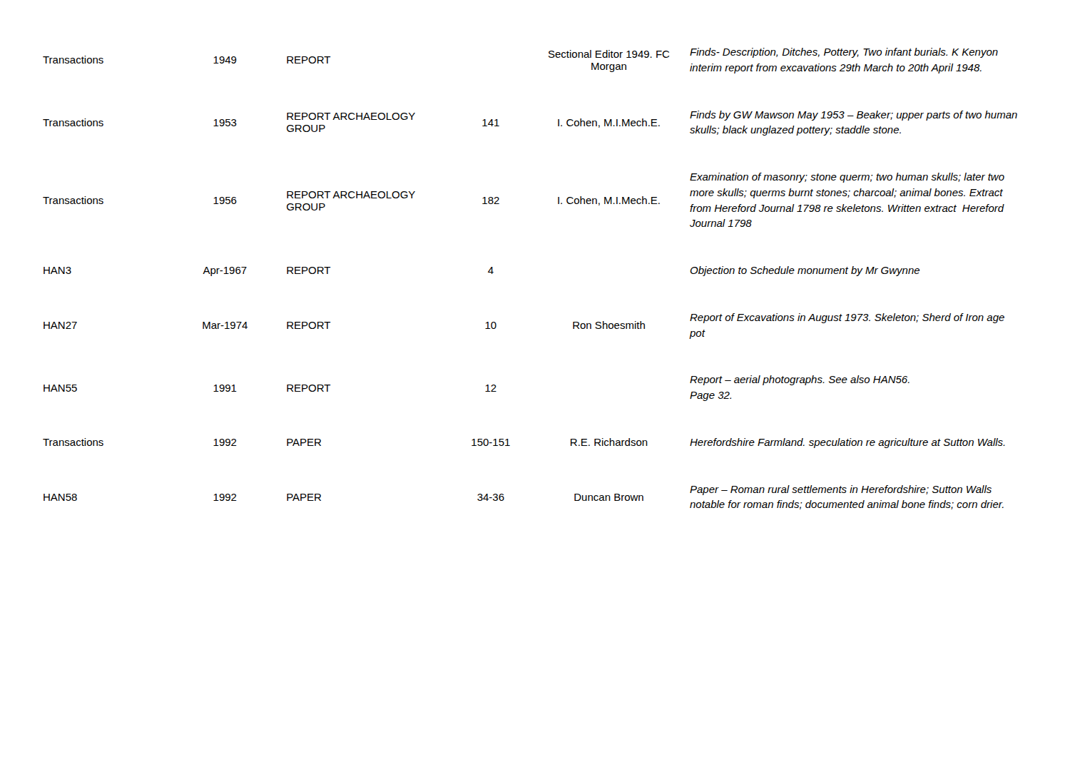| Transactions | 1949 | REPORT | | Sectional Editor 1949. FC Morgan | Finds- Description, Ditches, Pottery, Two infant burials. K Kenyon interim report from excavations 29th March to 20th April 1948. |
| Transactions | 1953 | REPORT ARCHAEOLOGY GROUP | 141 | I. Cohen, M.I.Mech.E. | Finds by GW Mawson May 1953 – Beaker; upper parts of two human skulls; black unglazed pottery; staddle stone. |
| Transactions | 1956 | REPORT ARCHAEOLOGY GROUP | 182 | I. Cohen, M.I.Mech.E. | Examination of masonry; stone querm; two human skulls; later two more skulls; querms burnt stones; charcoal; animal bones. Extract from Hereford Journal 1798 re skeletons. Written extract Hereford Journal 1798 |
| HAN3 | Apr-1967 | REPORT | 4 | | Objection to Schedule monument by Mr Gwynne |
| HAN27 | Mar-1974 | REPORT | 10 | Ron Shoesmith | Report of Excavations in August 1973. Skeleton; Sherd of Iron age pot |
| HAN55 | 1991 | REPORT | 12 | | Report – aerial photographs. See also HAN56. Page 32. |
| Transactions | 1992 | PAPER | 150-151 | R.E. Richardson | Herefordshire Farmland. speculation re agriculture at Sutton Walls. |
| HAN58 | 1992 | PAPER | 34-36 | Duncan Brown | Paper – Roman rural settlements in Herefordshire; Sutton Walls notable for roman finds; documented animal bone finds; corn drier. |